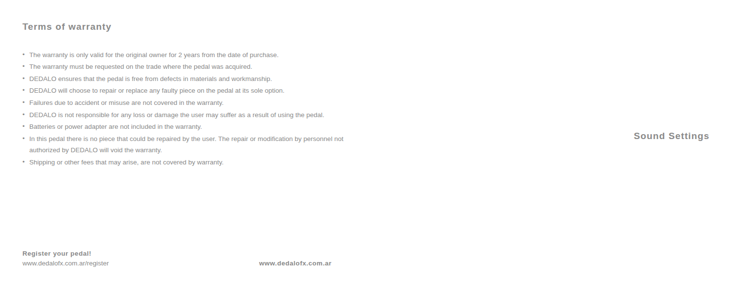Terms of warranty
The warranty is only valid for the original owner for 2 years from the date of purchase.
The warranty must be requested on the trade where the pedal was acquired.
DEDALO ensures that the pedal is free from defects in materials and workmanship.
DEDALO will choose to repair or replace any faulty piece on the pedal at its sole option.
Failures due to accident or misuse are not covered in the warranty.
DEDALO is not responsible for any loss or damage the user may suffer as a result of using the pedal.
Batteries or power adapter are not included in the warranty.
In this pedal there is no piece that could be repaired by the user. The repair or modification by personnel not authorized by DEDALO will void the warranty.
Shipping or other fees that may arise, are not covered by warranty.
Register your pedal!
www.dedalofx.com.ar/register www.dedalofx.com.ar
Sound Settings